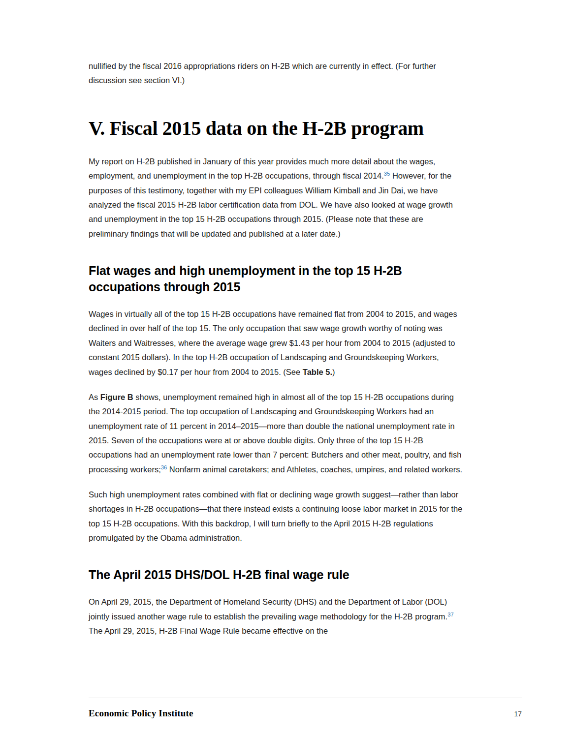nullified by the fiscal 2016 appropriations riders on H-2B which are currently in effect. (For further discussion see section VI.)
V. Fiscal 2015 data on the H-2B program
My report on H-2B published in January of this year provides much more detail about the wages, employment, and unemployment in the top H-2B occupations, through fiscal 2014.35 However, for the purposes of this testimony, together with my EPI colleagues William Kimball and Jin Dai, we have analyzed the fiscal 2015 H-2B labor certification data from DOL. We have also looked at wage growth and unemployment in the top 15 H-2B occupations through 2015. (Please note that these are preliminary findings that will be updated and published at a later date.)
Flat wages and high unemployment in the top 15 H-2B occupations through 2015
Wages in virtually all of the top 15 H-2B occupations have remained flat from 2004 to 2015, and wages declined in over half of the top 15. The only occupation that saw wage growth worthy of noting was Waiters and Waitresses, where the average wage grew $1.43 per hour from 2004 to 2015 (adjusted to constant 2015 dollars). In the top H-2B occupation of Landscaping and Groundskeeping Workers, wages declined by $0.17 per hour from 2004 to 2015. (See Table 5.)
As Figure B shows, unemployment remained high in almost all of the top 15 H-2B occupations during the 2014-2015 period. The top occupation of Landscaping and Groundskeeping Workers had an unemployment rate of 11 percent in 2014–2015—more than double the national unemployment rate in 2015. Seven of the occupations were at or above double digits. Only three of the top 15 H-2B occupations had an unemployment rate lower than 7 percent: Butchers and other meat, poultry, and fish processing workers;36 Nonfarm animal caretakers; and Athletes, coaches, umpires, and related workers.
Such high unemployment rates combined with flat or declining wage growth suggest—rather than labor shortages in H-2B occupations—that there instead exists a continuing loose labor market in 2015 for the top 15 H-2B occupations. With this backdrop, I will turn briefly to the April 2015 H-2B regulations promulgated by the Obama administration.
The April 2015 DHS/DOL H-2B final wage rule
On April 29, 2015, the Department of Homeland Security (DHS) and the Department of Labor (DOL) jointly issued another wage rule to establish the prevailing wage methodology for the H-2B program.37 The April 29, 2015, H-2B Final Wage Rule became effective on the
Economic Policy Institute
17